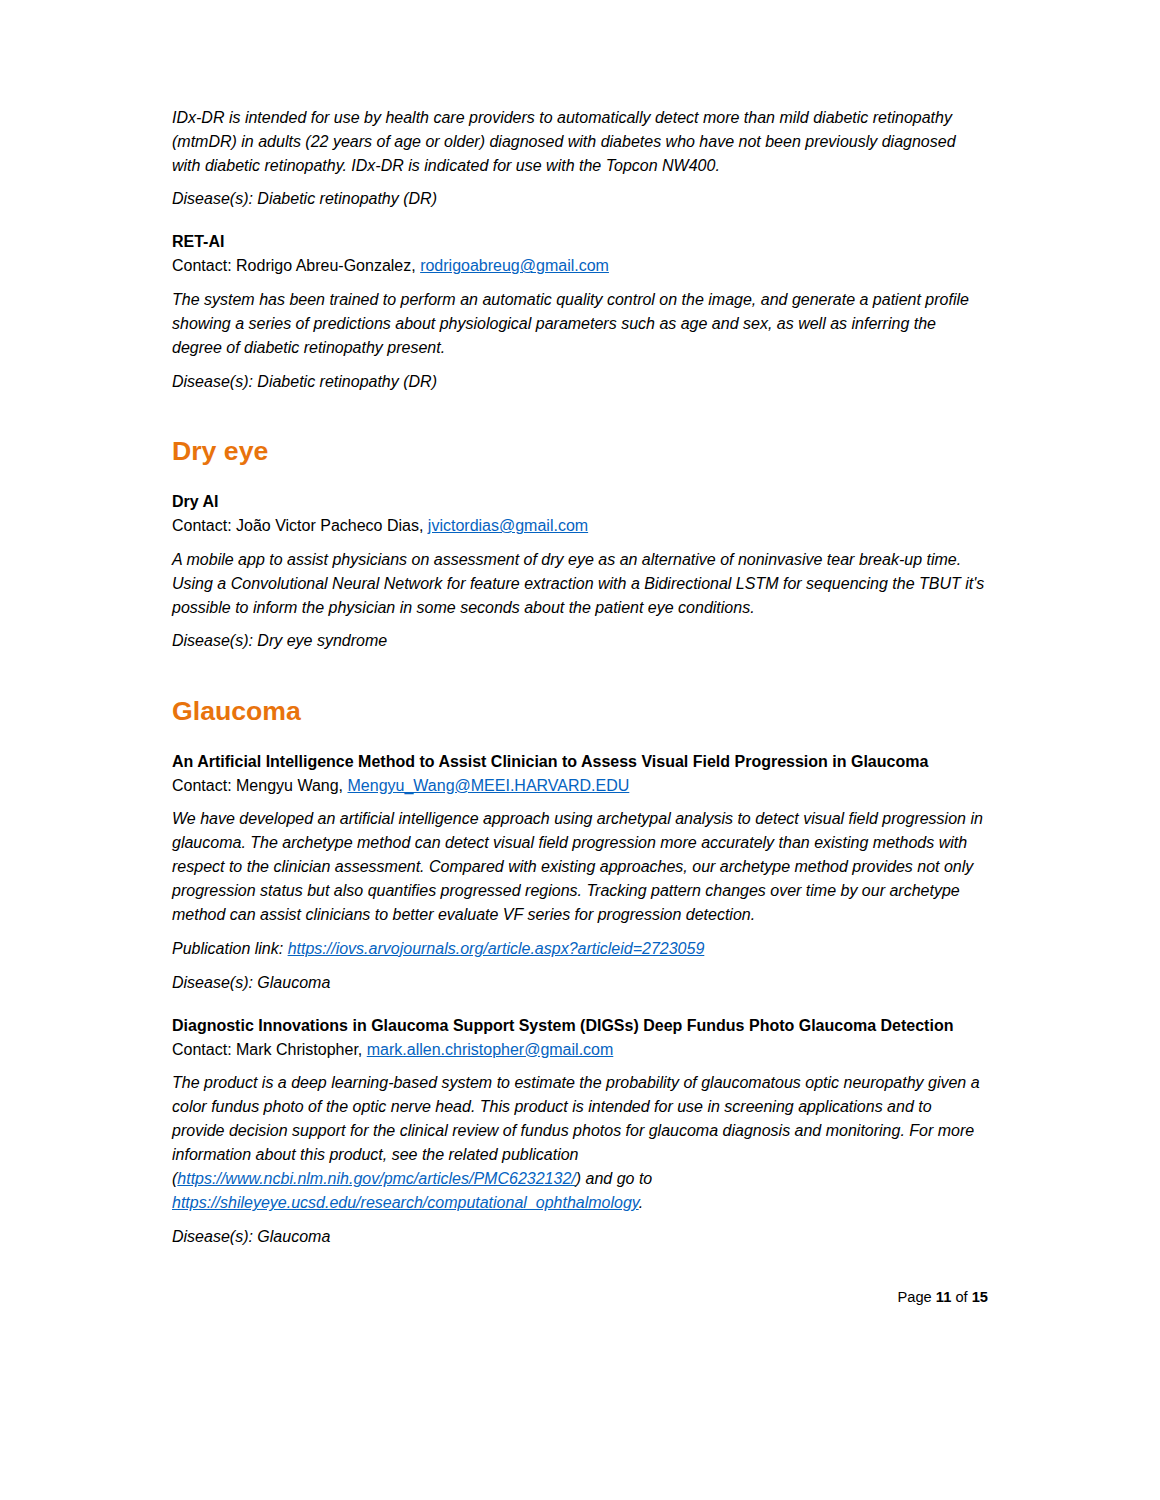IDx-DR is intended for use by health care providers to automatically detect more than mild diabetic retinopathy (mtmDR) in adults (22 years of age or older) diagnosed with diabetes who have not been previously diagnosed with diabetic retinopathy. IDx-DR is indicated for use with the Topcon NW400.
Disease(s): Diabetic retinopathy (DR)
RET-AI
Contact: Rodrigo Abreu-Gonzalez, rodrigoabreug@gmail.com
The system has been trained to perform an automatic quality control on the image, and generate a patient profile showing a series of predictions about physiological parameters such as age and sex, as well as inferring the degree of diabetic retinopathy present.
Disease(s): Diabetic retinopathy (DR)
Dry eye
Dry AI
Contact: João Victor Pacheco Dias, jvictordias@gmail.com
A mobile app to assist physicians on assessment of dry eye as an alternative of noninvasive tear break-up time. Using a Convolutional Neural Network for feature extraction with a Bidirectional LSTM for sequencing the TBUT it's possible to inform the physician in some seconds about the patient eye conditions.
Disease(s): Dry eye syndrome
Glaucoma
An Artificial Intelligence Method to Assist Clinician to Assess Visual Field Progression in Glaucoma
Contact: Mengyu Wang, Mengyu_Wang@MEEI.HARVARD.EDU
We have developed an artificial intelligence approach using archetypal analysis to detect visual field progression in glaucoma. The archetype method can detect visual field progression more accurately than existing methods with respect to the clinician assessment. Compared with existing approaches, our archetype method provides not only progression status but also quantifies progressed regions. Tracking pattern changes over time by our archetype method can assist clinicians to better evaluate VF series for progression detection.
Publication link: https://iovs.arvojournals.org/article.aspx?articleid=2723059
Disease(s): Glaucoma
Diagnostic Innovations in Glaucoma Support System (DIGSs) Deep Fundus Photo Glaucoma Detection
Contact: Mark Christopher, mark.allen.christopher@gmail.com
The product is a deep learning-based system to estimate the probability of glaucomatous optic neuropathy given a color fundus photo of the optic nerve head. This product is intended for use in screening applications and to provide decision support for the clinical review of fundus photos for glaucoma diagnosis and monitoring. For more information about this product, see the related publication (https://www.ncbi.nlm.nih.gov/pmc/articles/PMC6232132/) and go to https://shileyeye.ucsd.edu/research/computational_ophthalmology.
Disease(s): Glaucoma
Page 11 of 15